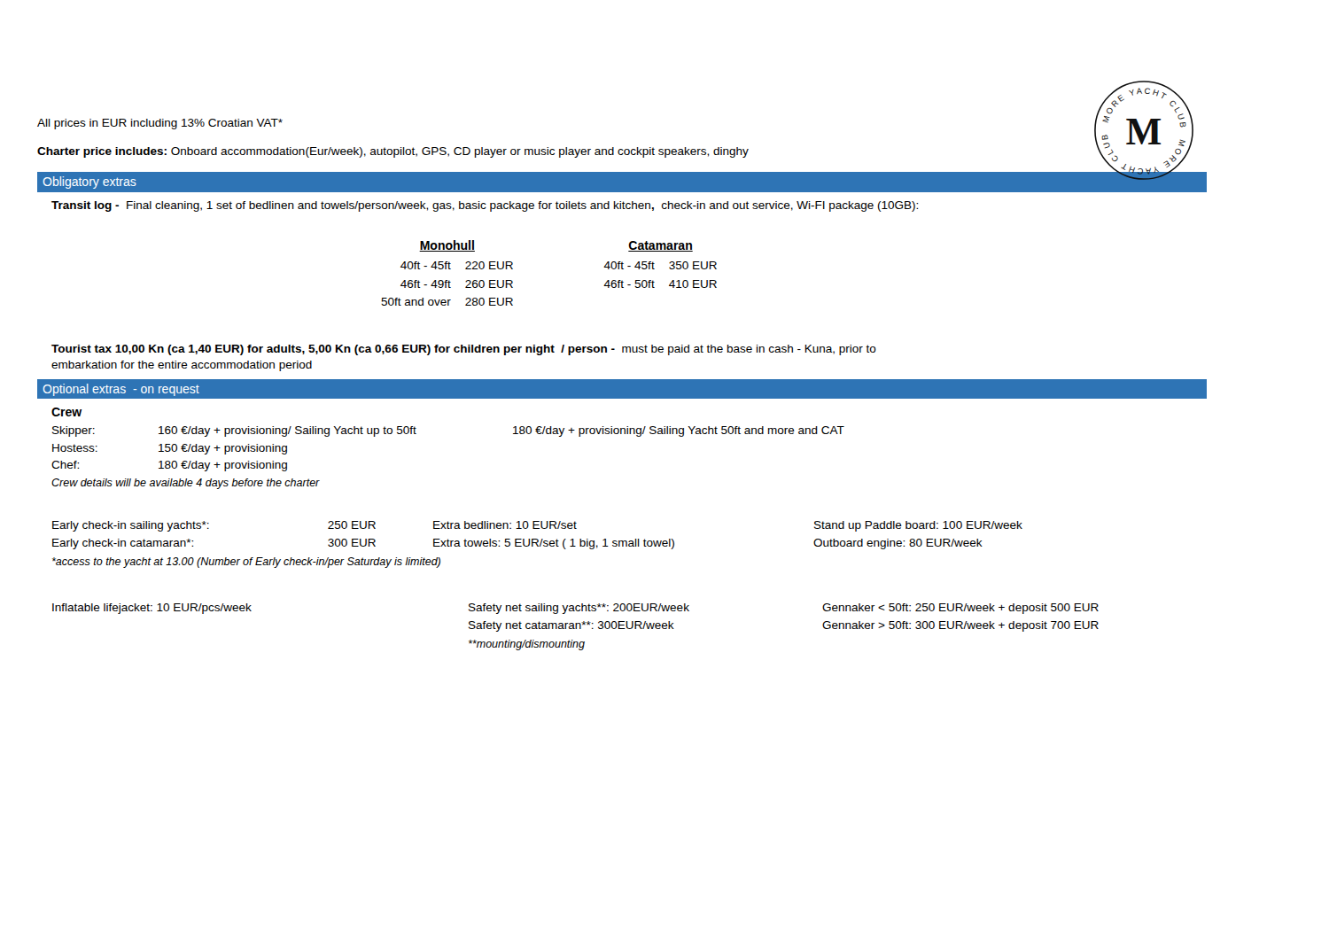MORE YACHT CLUB MORE YACHT CLUB M
All prices in EUR including 13% Croatian VAT*
Charter price includes: Onboard accommodation(Eur/week), autopilot, GPS, CD player or music player and cockpit speakers, dinghy
Obligatory extras
Transit log - Final cleaning, 1 set of bedlinen and towels/person/week, gas, basic package for toilets and kitchen, check-in and out service, Wi-FI package (10GB):
| Monohull | | Catamaran |
| 40ft - 45ft | 220 EUR | | 40ft - 45ft | 350 EUR |
| 46ft - 49ft | 260 EUR | | 46ft - 50ft | 410 EUR |
| 50ft and over | 280 EUR | | | |
Tourist tax 10,00 Kn (ca 1,40 EUR) for adults, 5,00 Kn (ca 0,66 EUR) for children per night / person - must be paid at the base in cash - Kuna, prior to embarkation for the entire accommodation period
Optional extras - on request
Crew
| Skipper: | 160 €/day + provisioning/ Sailing Yacht up to 50ft | 180 €/day + provisioning/ Sailing Yacht 50ft and more and CAT |
| Hostess: | 150 €/day + provisioning | |
| Chef: | 180 €/day + provisioning | |
Crew details will be available 4 days before the charter
| Early check-in sailing yachts*: | 250 EUR | Extra bedlinen: 10 EUR/set | Stand up Paddle board: 100 EUR/week |
| Early check-in catamaran*: | 300 EUR | Extra towels: 5 EUR/set ( 1 big, 1 small towel) | Outboard engine: 80 EUR/week |
*access to the yacht at 13.00 (Number of Early check-in/per Saturday is limited)
| Inflatable lifejacket: 10 EUR/pcs/week | Safety net sailing yachts**: 200EUR/week | Gennaker < 50ft: 250 EUR/week + deposit 500 EUR |
| | Safety net catamaran**: 300EUR/week | Gennaker > 50ft: 300 EUR/week + deposit 700 EUR |
| | **mounting/dismounting | |